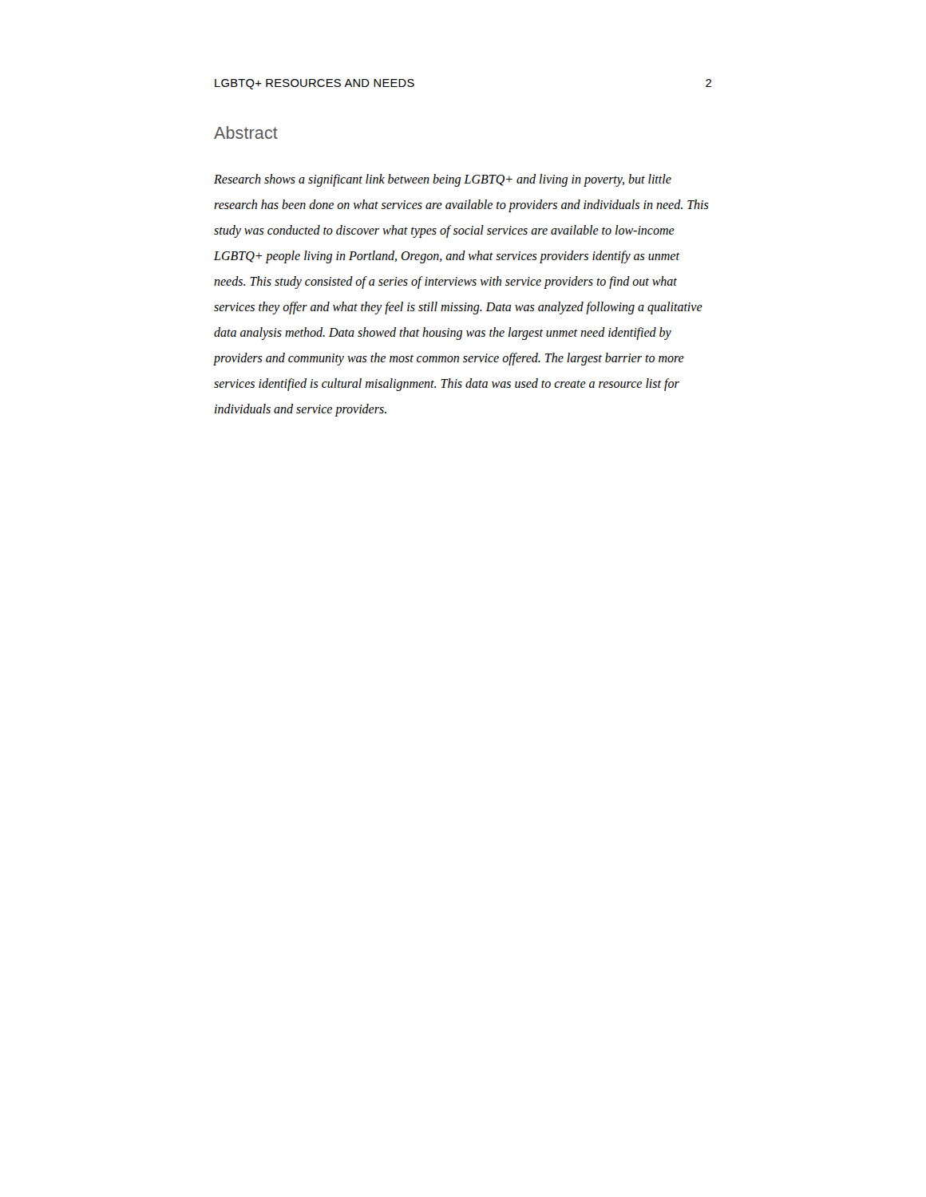LGBTQ+ Resources and Needs 2
Abstract
Research shows a significant link between being LGBTQ+ and living in poverty, but little research has been done on what services are available to providers and individuals in need. This study was conducted to discover what types of social services are available to low-income LGBTQ+ people living in Portland, Oregon, and what services providers identify as unmet needs. This study consisted of a series of interviews with service providers to find out what services they offer and what they feel is still missing. Data was analyzed following a qualitative data analysis method. Data showed that housing was the largest unmet need identified by providers and community was the most common service offered. The largest barrier to more services identified is cultural misalignment. This data was used to create a resource list for individuals and service providers.